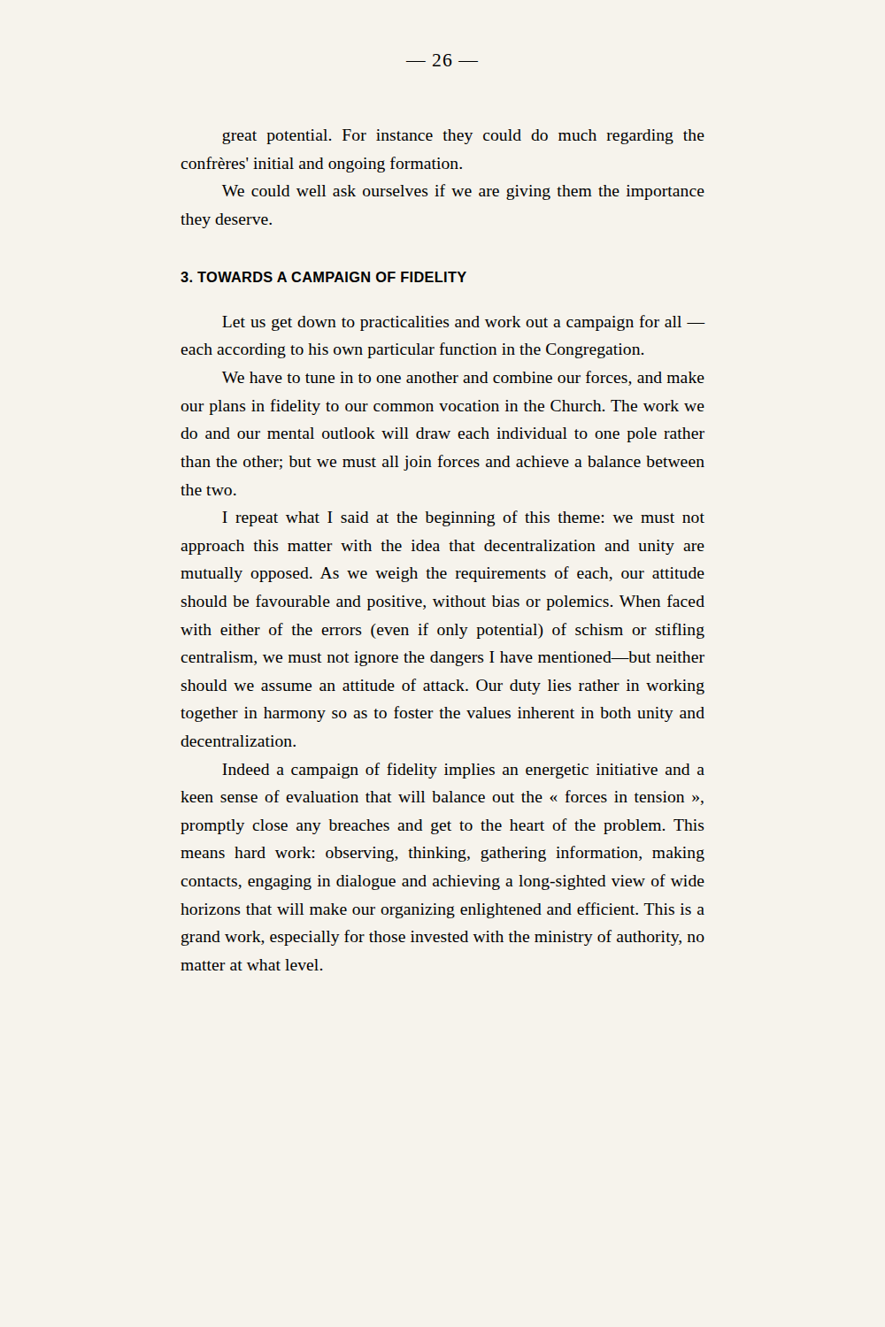— 26 —
great potential. For instance they could do much regarding the confrères' initial and ongoing formation.
We could well ask ourselves if we are giving them the importance they deserve.
3. TOWARDS A CAMPAIGN OF FIDELITY
Let us get down to practicalities and work out a campaign for all — each according to his own particular function in the Congregation.
We have to tune in to one another and combine our forces, and make our plans in fidelity to our common vocation in the Church. The work we do and our mental outlook will draw each individual to one pole rather than the other; but we must all join forces and achieve a balance between the two.
I repeat what I said at the beginning of this theme: we must not approach this matter with the idea that decentralization and unity are mutually opposed. As we weigh the requirements of each, our attitude should be favourable and positive, without bias or polemics. When faced with either of the errors (even if only potential) of schism or stifling centralism, we must not ignore the dangers I have mentioned—but neither should we assume an attitude of attack. Our duty lies rather in working together in harmony so as to foster the values inherent in both unity and decentralization.
Indeed a campaign of fidelity implies an energetic initiative and a keen sense of evaluation that will balance out the « forces in tension », promptly close any breaches and get to the heart of the problem. This means hard work: observing, thinking, gathering information, making contacts, engaging in dialogue and achieving a long-sighted view of wide horizons that will make our organizing enlightened and efficient. This is a grand work, especially for those invested with the ministry of authority, no matter at what level.